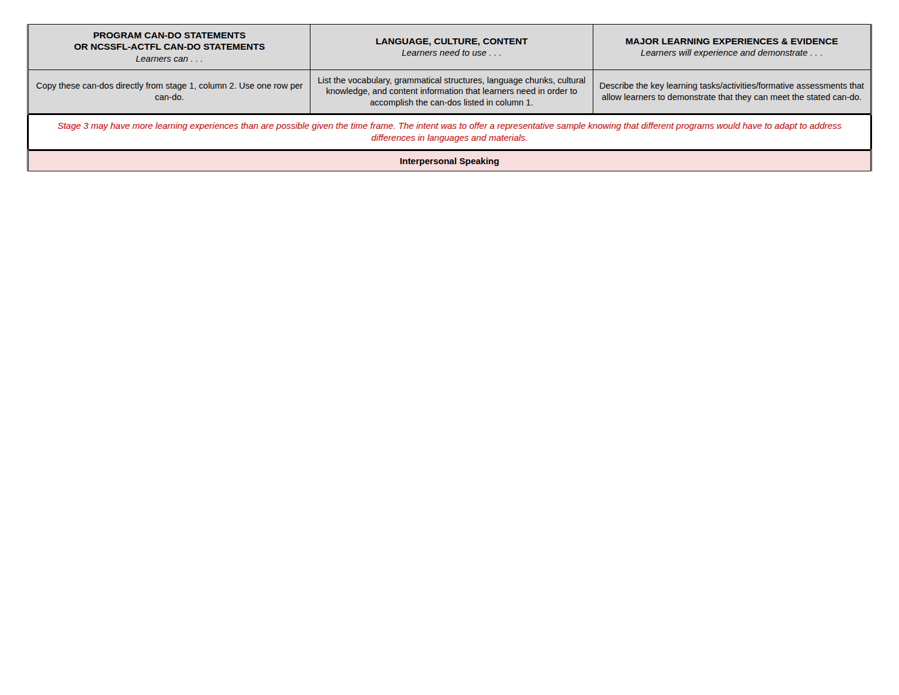| PROGRAM CAN-DO STATEMENTS OR NCSSFL-ACTFL CAN-DO STATEMENTS Learners can . . . | LANGUAGE, CULTURE, CONTENT Learners need to use . . . | MAJOR LEARNING EXPERIENCES & EVIDENCE Learners will experience and demonstrate . . . |
| Copy these can-dos directly from stage 1, column 2. Use one row per can-do. | List the vocabulary, grammatical structures, language chunks, cultural knowledge, and content information that learners need in order to accomplish the can-dos listed in column 1. | Describe the key learning tasks/activities/formative assessments that allow learners to demonstrate that they can meet the stated can-do. |
| Stage 3 may have more learning experiences than are possible given the time frame. The intent was to offer a representative sample knowing that different programs would have to adapt to address differences in languages and materials. |
| Interpersonal Speaking |